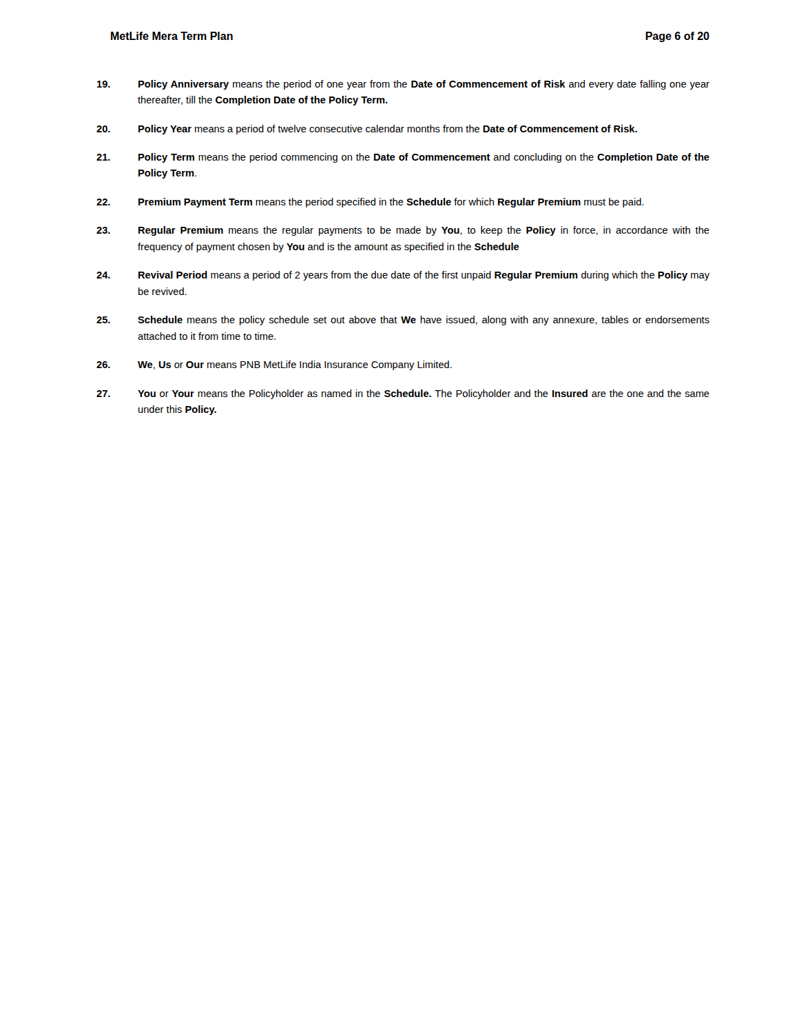MetLife Mera Term Plan Page 6 of 20
Policy Anniversary means the period of one year from the Date of Commencement of Risk and every date falling one year thereafter, till the Completion Date of the Policy Term.
Policy Year means a period of twelve consecutive calendar months from the Date of Commencement of Risk.
Policy Term means the period commencing on the Date of Commencement and concluding on the Completion Date of the Policy Term.
Premium Payment Term means the period specified in the Schedule for which Regular Premium must be paid.
Regular Premium means the regular payments to be made by You, to keep the Policy in force, in accordance with the frequency of payment chosen by You and is the amount as specified in the Schedule
Revival Period means a period of 2 years from the due date of the first unpaid Regular Premium during which the Policy may be revived.
Schedule means the policy schedule set out above that We have issued, along with any annexure, tables or endorsements attached to it from time to time.
We, Us or Our means PNB MetLife India Insurance Company Limited.
You or Your means the Policyholder as named in the Schedule. The Policyholder and the Insured are the one and the same under this Policy.